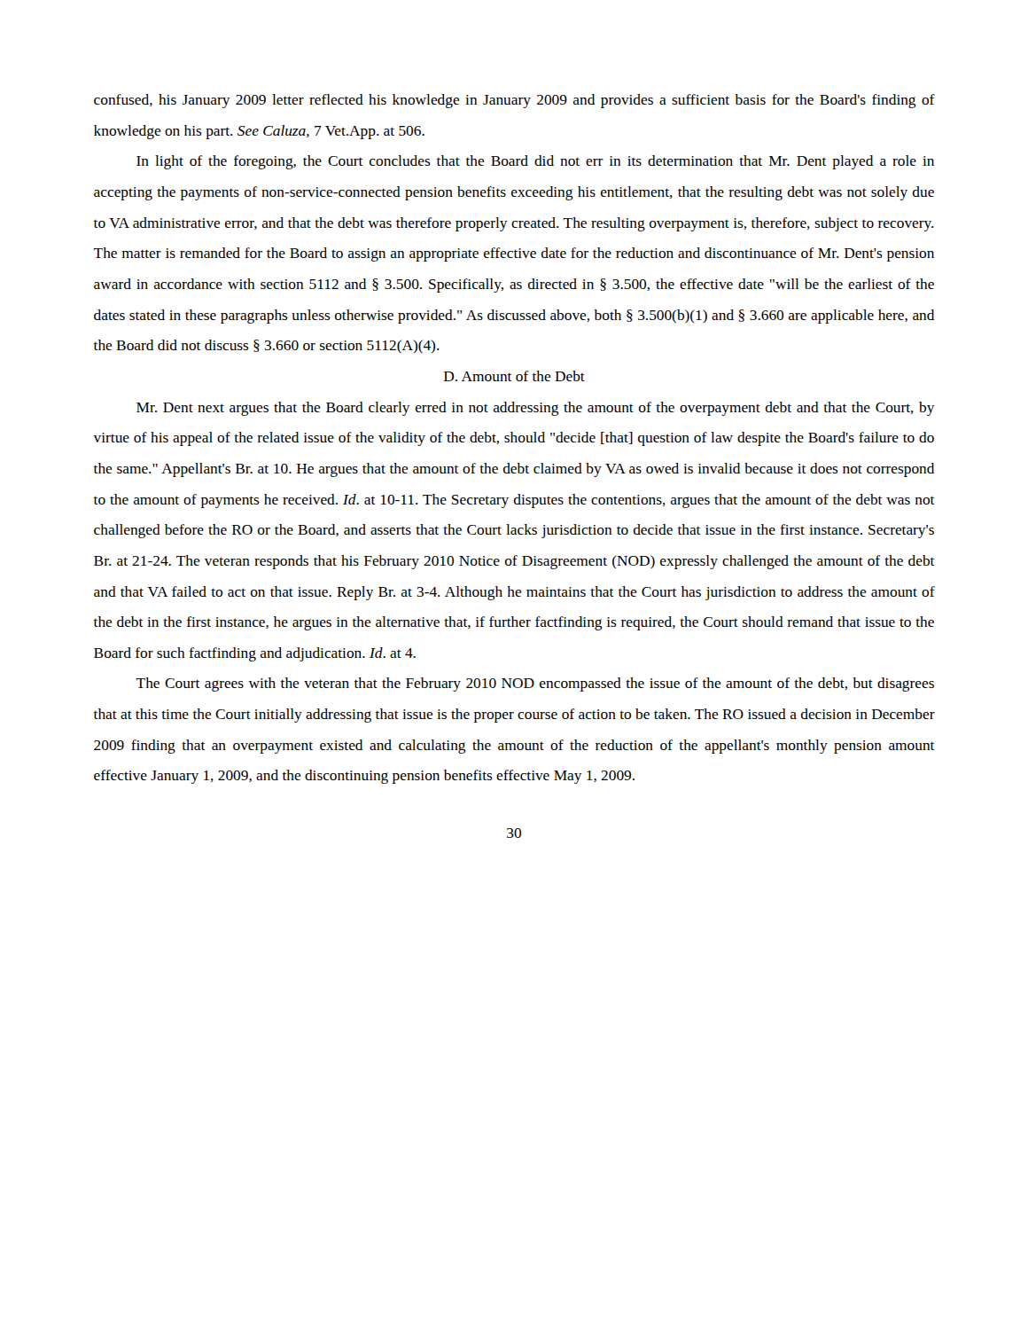confused, his January 2009 letter reflected his knowledge in January 2009 and provides a sufficient basis for the Board's finding of knowledge on his part. See Caluza, 7 Vet.App. at 506.
In light of the foregoing, the Court concludes that the Board did not err in its determination that Mr. Dent played a role in accepting the payments of non-service-connected pension benefits exceeding his entitlement, that the resulting debt was not solely due to VA administrative error, and that the debt was therefore properly created. The resulting overpayment is, therefore, subject to recovery. The matter is remanded for the Board to assign an appropriate effective date for the reduction and discontinuance of Mr. Dent's pension award in accordance with section 5112 and § 3.500. Specifically, as directed in § 3.500, the effective date "will be the earliest of the dates stated in these paragraphs unless otherwise provided." As discussed above, both § 3.500(b)(1) and § 3.660 are applicable here, and the Board did not discuss § 3.660 or section 5112(A)(4).
D. Amount of the Debt
Mr. Dent next argues that the Board clearly erred in not addressing the amount of the overpayment debt and that the Court, by virtue of his appeal of the related issue of the validity of the debt, should "decide [that] question of law despite the Board's failure to do the same." Appellant's Br. at 10. He argues that the amount of the debt claimed by VA as owed is invalid because it does not correspond to the amount of payments he received. Id. at 10-11. The Secretary disputes the contentions, argues that the amount of the debt was not challenged before the RO or the Board, and asserts that the Court lacks jurisdiction to decide that issue in the first instance. Secretary's Br. at 21-24. The veteran responds that his February 2010 Notice of Disagreement (NOD) expressly challenged the amount of the debt and that VA failed to act on that issue. Reply Br. at 3-4. Although he maintains that the Court has jurisdiction to address the amount of the debt in the first instance, he argues in the alternative that, if further factfinding is required, the Court should remand that issue to the Board for such factfinding and adjudication. Id. at 4.
The Court agrees with the veteran that the February 2010 NOD encompassed the issue of the amount of the debt, but disagrees that at this time the Court initially addressing that issue is the proper course of action to be taken. The RO issued a decision in December 2009 finding that an overpayment existed and calculating the amount of the reduction of the appellant's monthly pension amount effective January 1, 2009, and the discontinuing pension benefits effective May 1, 2009.
30